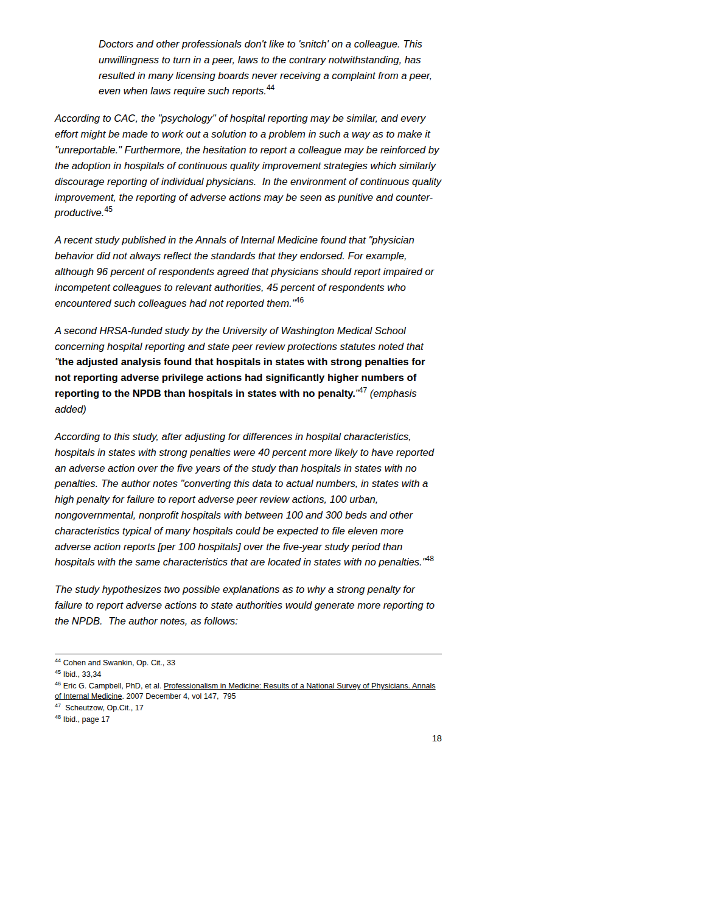Doctors and other professionals don't like to 'snitch' on a colleague. This unwillingness to turn in a peer, laws to the contrary notwithstanding, has resulted in many licensing boards never receiving a complaint from a peer, even when laws require such reports.44
According to CAC, the "psychology" of hospital reporting may be similar, and every effort might be made to work out a solution to a problem in such a way as to make it "unreportable." Furthermore, the hesitation to report a colleague may be reinforced by the adoption in hospitals of continuous quality improvement strategies which similarly discourage reporting of individual physicians. In the environment of continuous quality improvement, the reporting of adverse actions may be seen as punitive and counter-productive.45
A recent study published in the Annals of Internal Medicine found that "physician behavior did not always reflect the standards that they endorsed. For example, although 96 percent of respondents agreed that physicians should report impaired or incompetent colleagues to relevant authorities, 45 percent of respondents who encountered such colleagues had not reported them."46
A second HRSA-funded study by the University of Washington Medical School concerning hospital reporting and state peer review protections statutes noted that "the adjusted analysis found that hospitals in states with strong penalties for not reporting adverse privilege actions had significantly higher numbers of reporting to the NPDB than hospitals in states with no penalty."47 (emphasis added)
According to this study, after adjusting for differences in hospital characteristics, hospitals in states with strong penalties were 40 percent more likely to have reported an adverse action over the five years of the study than hospitals in states with no penalties. The author notes "converting this data to actual numbers, in states with a high penalty for failure to report adverse peer review actions, 100 urban, nongovernmental, nonprofit hospitals with between 100 and 300 beds and other characteristics typical of many hospitals could be expected to file eleven more adverse action reports [per 100 hospitals] over the five-year study period than hospitals with the same characteristics that are located in states with no penalties."48
The study hypothesizes two possible explanations as to why a strong penalty for failure to report adverse actions to state authorities would generate more reporting to the NPDB. The author notes, as follows:
44 Cohen and Swankin, Op. Cit., 33
45 Ibid., 33,34
46 Eric G. Campbell, PhD, et al. Professionalism in Medicine: Results of a National Survey of Physicians. Annals of Internal Medicine. 2007 December 4, vol 147, 795
47 Scheutzow, Op.Cit., 17
48 Ibid., page 17
18